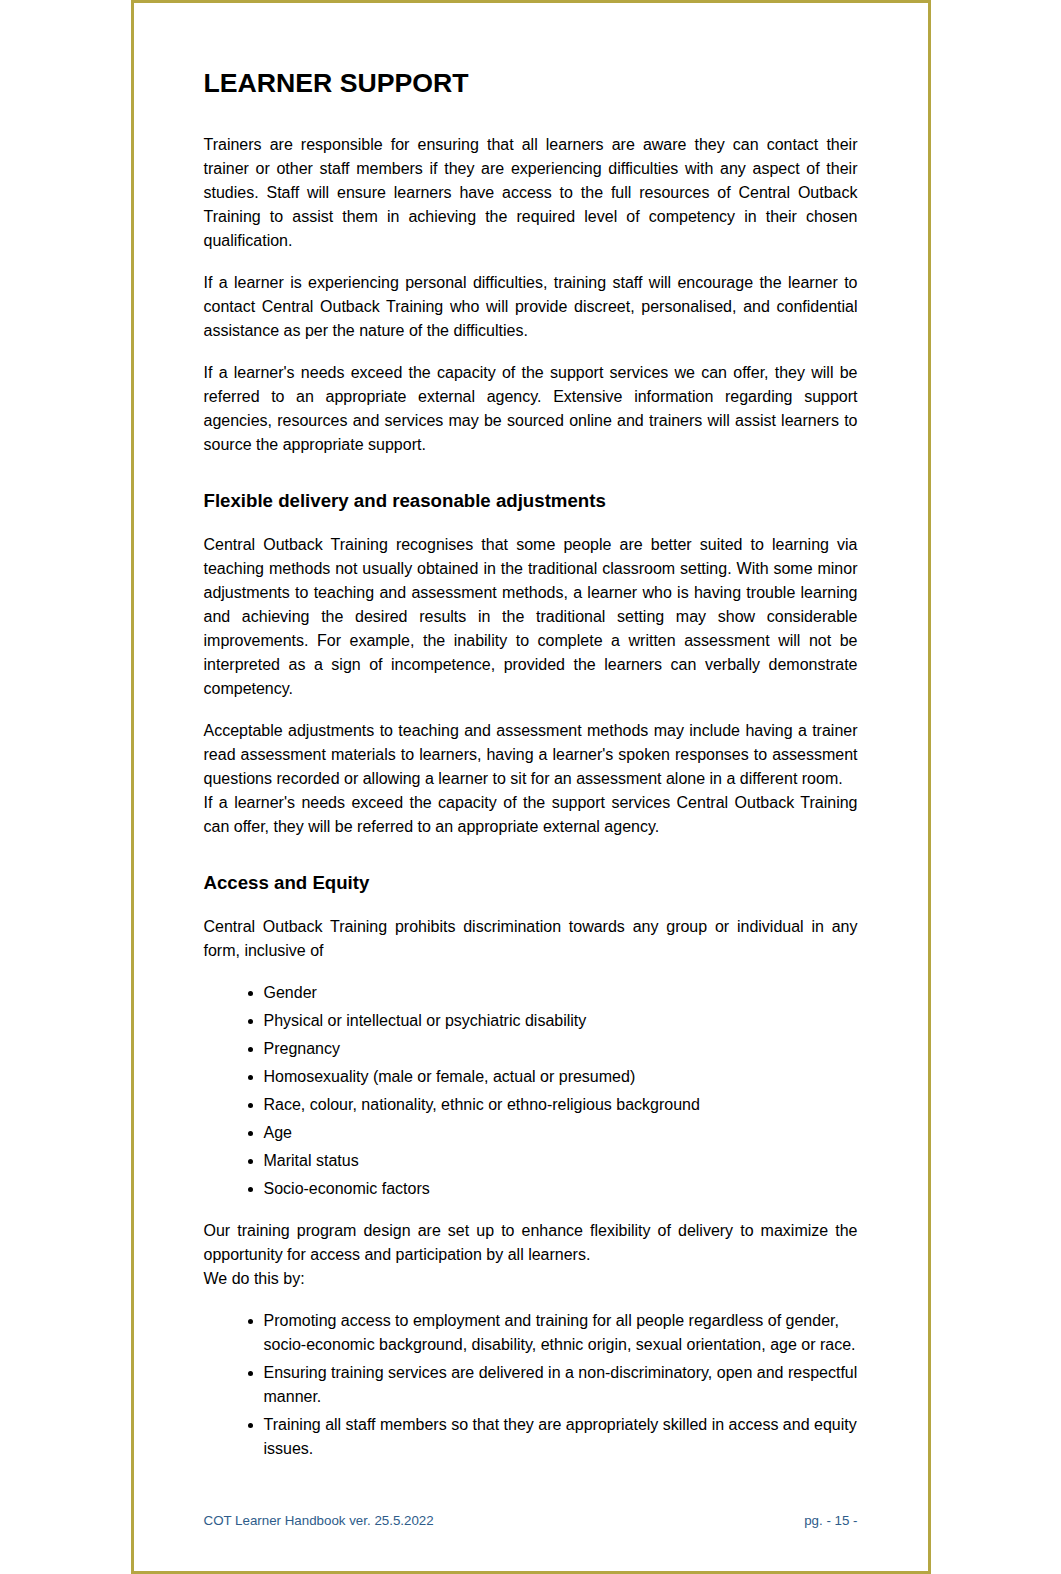LEARNER SUPPORT
Trainers are responsible for ensuring that all learners are aware they can contact their trainer or other staff members if they are experiencing difficulties with any aspect of their studies. Staff will ensure learners have access to the full resources of Central Outback Training to assist them in achieving the required level of competency in their chosen qualification.
If a learner is experiencing personal difficulties, training staff will encourage the learner to contact Central Outback Training who will provide discreet, personalised, and confidential assistance as per the nature of the difficulties.
If a learner's needs exceed the capacity of the support services we can offer, they will be referred to an appropriate external agency. Extensive information regarding support agencies, resources and services may be sourced online and trainers will assist learners to source the appropriate support.
Flexible delivery and reasonable adjustments
Central Outback Training recognises that some people are better suited to learning via teaching methods not usually obtained in the traditional classroom setting. With some minor adjustments to teaching and assessment methods, a learner who is having trouble learning and achieving the desired results in the traditional setting may show considerable improvements. For example, the inability to complete a written assessment will not be interpreted as a sign of incompetence, provided the learners can verbally demonstrate competency.
Acceptable adjustments to teaching and assessment methods may include having a trainer read assessment materials to learners, having a learner's spoken responses to assessment questions recorded or allowing a learner to sit for an assessment alone in a different room.
If a learner's needs exceed the capacity of the support services Central Outback Training can offer, they will be referred to an appropriate external agency.
Access and Equity
Central Outback Training prohibits discrimination towards any group or individual in any form, inclusive of
Gender
Physical or intellectual or psychiatric disability
Pregnancy
Homosexuality (male or female, actual or presumed)
Race, colour, nationality, ethnic or ethno-religious background
Age
Marital status
Socio-economic factors
Our training program design are set up to enhance flexibility of delivery to maximize the opportunity for access and participation by all learners.
We do this by:
Promoting access to employment and training for all people regardless of gender, socio-economic background, disability, ethnic origin, sexual orientation, age or race.
Ensuring training services are delivered in a non-discriminatory, open and respectful manner.
Training all staff members so that they are appropriately skilled in access and equity issues.
COT Learner Handbook ver. 25.5.2022 pg. - 15 -